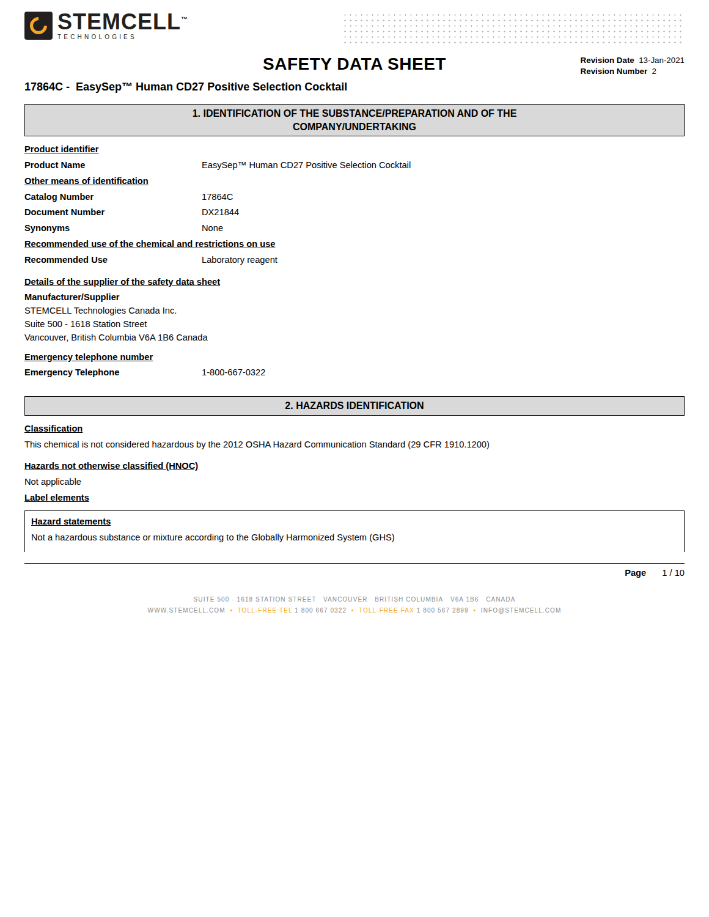STEMCELL™
TECHNOLOGIES
SAFETY DATA SHEET
Revision Date 13-Jan-2021
Revision Number 2
17864C - EasySep™ Human CD27 Positive Selection Cocktail
1. IDENTIFICATION OF THE SUBSTANCE/PREPARATION AND OF THE
COMPANY/UNDERTAKING
Product identifier
Product Name
EasySep™ Human CD27 Positive Selection Cocktail
Other means of identification
Catalog Number
17864C
Document Number
DX21844
Synonyms
None
Recommended use of the chemical and restrictions on use
Recommended Use
Laboratory reagent
Details of the supplier of the safety data sheet
Manufacturer/Supplier
STEMCELL Technologies Canada Inc.
Suite 500 - 1618 Station Street
Vancouver, British Columbia V6A 1B6 Canada
Emergency telephone number
Emergency Telephone
1-800-667-0322
2. HAZARDS IDENTIFICATION
Classification
This chemical is not considered hazardous by the 2012 OSHA Hazard Communication Standard (29 CFR 1910.1200)
Hazards not otherwise classified (HNOC)
Not applicable
Label elements
Hazard statements
Not a hazardous substance or mixture according to the Globally Harmonized System (GHS)
Page 1 / 10
SUITE 500 - 1618 STATION STREET VANCOUVER BRITISH COLUMBIA V6A 1B6 CANADA
WWW.STEMCELL.COM • TOLL-FREE TEL 1 800 667 0322 • TOLL-FREE FAX 1 800 567 2899 • INFO@STEMCELL.COM